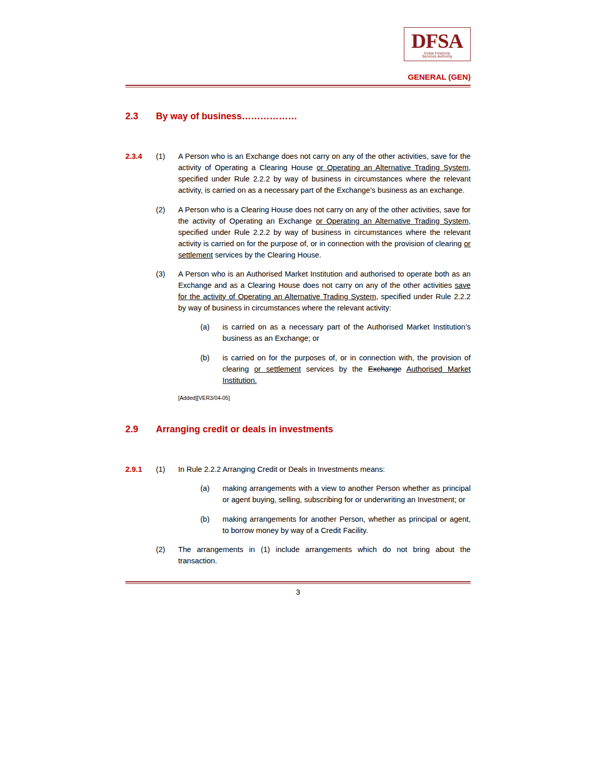DFSA Dubai Financial
Services Authority
GENERAL (GEN)
2.3 By way of business………………
2.3.4
(1)
A Person who is an Exchange does not carry on any of the other activities, save for the activity of Operating a Clearing House or Operating an Alternative Trading System, specified under Rule 2.2.2 by way of business in circumstances where the relevant activity, is carried on as a necessary part of the Exchange’s business as an exchange.
(2)
A Person who is a Clearing House does not carry on any of the other activities, save for the activity of Operating an Exchange or Operating an Alternative Trading System, specified under Rule 2.2.2 by way of business in circumstances where the relevant activity is carried on for the purpose of, or in connection with the provision of clearing or settlement services by the Clearing House.
(3)
A Person who is an Authorised Market Institution and authorised to operate both as an Exchange and as a Clearing House does not carry on any of the other activities save for the activity of Operating an Alternative Trading System, specified under Rule 2.2.2 by way of business in circumstances where the relevant activity:
(a)
is carried on as a necessary part of the Authorised Market Institution’s business as an Exchange; or
(b)
is carried on for the purposes of, or in connection with, the provision of clearing or settlement services by the Exchange Authorised Market Institution.
[Added][VER3/04-05]
2.9 Arranging credit or deals in investments
2.9.1
(1)
In Rule 2.2.2 Arranging Credit or Deals in Investments means:
(a)
making arrangements with a view to another Person whether as principal or agent buying, selling, subscribing for or underwriting an Investment; or
(b)
making arrangements for another Person, whether as principal or agent, to borrow money by way of a Credit Facility.
(2)
The arrangements in (1) include arrangements which do not bring about the transaction.
3